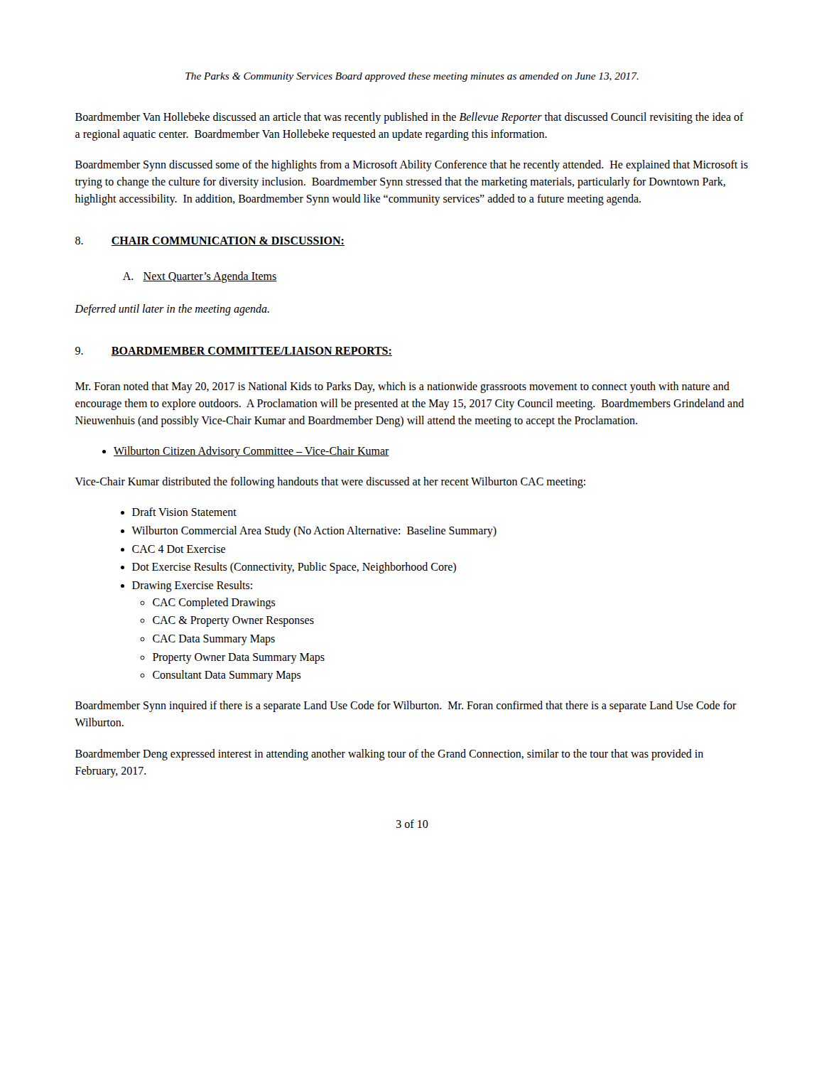The Parks & Community Services Board approved these meeting minutes as amended on June 13, 2017.
Boardmember Van Hollebeke discussed an article that was recently published in the Bellevue Reporter that discussed Council revisiting the idea of a regional aquatic center. Boardmember Van Hollebeke requested an update regarding this information.
Boardmember Synn discussed some of the highlights from a Microsoft Ability Conference that he recently attended. He explained that Microsoft is trying to change the culture for diversity inclusion. Boardmember Synn stressed that the marketing materials, particularly for Downtown Park, highlight accessibility. In addition, Boardmember Synn would like “community services” added to a future meeting agenda.
8. CHAIR COMMUNICATION & DISCUSSION:
A. Next Quarter’s Agenda Items
Deferred until later in the meeting agenda.
9. BOARDMEMBER COMMITTEE/LIAISON REPORTS:
Mr. Foran noted that May 20, 2017 is National Kids to Parks Day, which is a nationwide grassroots movement to connect youth with nature and encourage them to explore outdoors. A Proclamation will be presented at the May 15, 2017 City Council meeting. Boardmembers Grindeland and Nieuwenhuis (and possibly Vice-Chair Kumar and Boardmember Deng) will attend the meeting to accept the Proclamation.
Wilburton Citizen Advisory Committee – Vice-Chair Kumar
Vice-Chair Kumar distributed the following handouts that were discussed at her recent Wilburton CAC meeting:
Draft Vision Statement
Wilburton Commercial Area Study (No Action Alternative: Baseline Summary)
CAC 4 Dot Exercise
Dot Exercise Results (Connectivity, Public Space, Neighborhood Core)
Drawing Exercise Results:
CAC Completed Drawings
CAC & Property Owner Responses
CAC Data Summary Maps
Property Owner Data Summary Maps
Consultant Data Summary Maps
Boardmember Synn inquired if there is a separate Land Use Code for Wilburton. Mr. Foran confirmed that there is a separate Land Use Code for Wilburton.
Boardmember Deng expressed interest in attending another walking tour of the Grand Connection, similar to the tour that was provided in February, 2017.
3 of 10